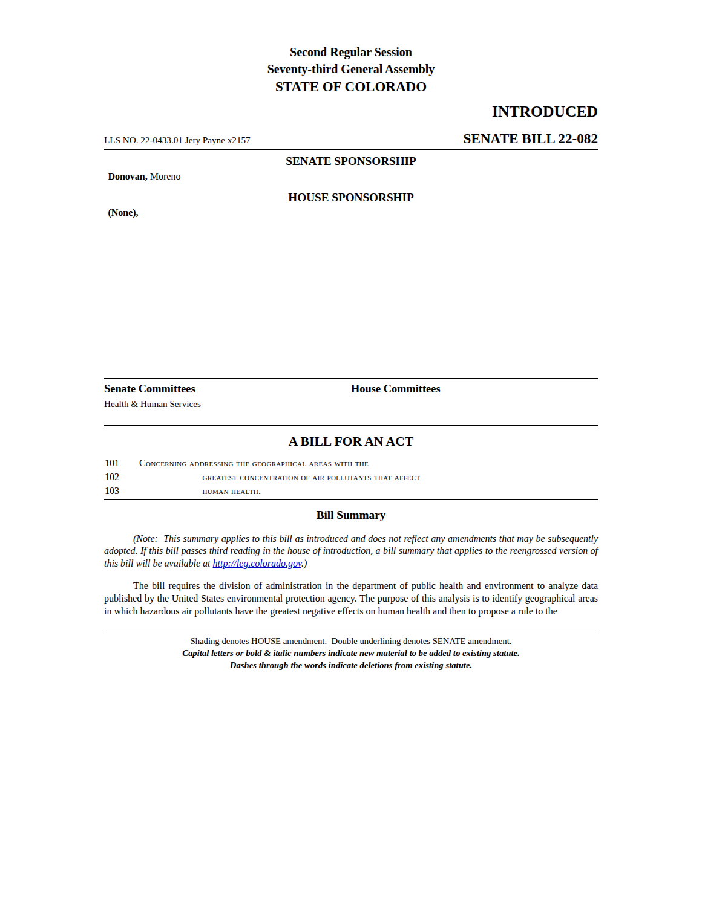Second Regular Session
Seventy-third General Assembly
STATE OF COLORADO
INTRODUCED
LLS NO. 22-0433.01 Jery Payne x2157 SENATE BILL 22-082
SENATE SPONSORSHIP
Donovan, Moreno
HOUSE SPONSORSHIP
(None),
Senate Committees
Health & Human Services
House Committees
A BILL FOR AN ACT
| 101 | C oncerning addressing the geographical areas with the |
| 102 | greatest concentration of air pollutants that affect |
| 103 | human health . |
Bill Summary
(Note: This summary applies to this bill as introduced and does not reflect any amendments that may be subsequently adopted. If this bill passes third reading in the house of introduction, a bill summary that applies to the reengrossed version of this bill will be available at http://leg.colorado.gov.)
The bill requires the division of administration in the department of public health and environment to analyze data published by the United States environmental protection agency. The purpose of this analysis is to identify geographical areas in which hazardous air pollutants have the greatest negative effects on human health and then to propose a rule to the
Shading denotes HOUSE amendment. Double underlining denotes SENATE amendment.
Capital letters or bold & italic numbers indicate new material to be added to existing statute.
Dashes through the words indicate deletions from existing statute.